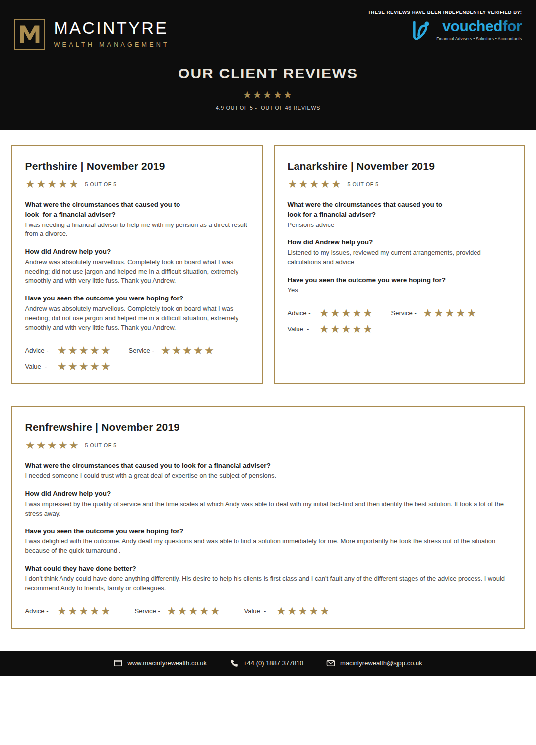THESE REVIEWS HAVE BEEN INDEPENDENTLY VERIFIED BY:
MACINTYRE
Wealth Management
vouchedfor
Financial Advisers • Solicitors • Accountants
OUR CLIENT REVIEWS
★★★★★
4.9 OUT OF 5 - OUT OF 46 REVIEWS
Perthshire | November 2019
★★★★★ 5 OUT OF 5
What were the circumstances that caused you to
look for a financial adviser?
I was needing a financial advisor to help me with my pension as a direct result from a divorce.
How did Andrew help you?
Andrew was absolutely marvellous. Completely took on board what I was needing; did not use jargon and helped me in a difficult situation, extremely smoothly and with very little fuss. Thank you Andrew.
Have you seen the outcome you were hoping for?
Andrew was absolutely marvellous. Completely took on board what I was needing; did not use jargon and helped me in a difficult situation, extremely smoothly and with very little fuss. Thank you Andrew.
Advice -★★★★★
Service -★★★★★
Value -★★★★★
Lanarkshire | November 2019
★★★★★ 5 OUT OF 5
What were the circumstances that caused you to
look for a financial adviser?
Pensions advice
How did Andrew help you?
Listened to my issues, reviewed my current arrangements, provided calculations and advice
Have you seen the outcome you were hoping for?
Yes
Advice -★★★★★
Service -★★★★★
Value -★★★★★
Renfrewshire | November 2019
★★★★★ 5 OUT OF 5
What were the circumstances that caused you to look for a financial adviser?
I needed someone I could trust with a great deal of expertise on the subject of pensions.
How did Andrew help you?
I was impressed by the quality of service and the time scales at which Andy was able to deal with my initial fact-find and then identify the best solution. It took a lot of the stress away.
Have you seen the outcome you were hoping for?
I was delighted with the outcome. Andy dealt my questions and was able to find a solution immediately for me. More importantly he took the stress out of the situation because of the quick turnaround .
What could they have done better?
I don't think Andy could have done anything differently. His desire to help his clients is first class and I can't fault any of the different stages of the advice process. I would recommend Andy to friends, family or colleagues.
Advice -★★★★★
Service -★★★★★
Value -★★★★★
www.macintyrewealth.co.uk
+44 (0) 1887 377810
macintyrewealth@sjpp.co.uk